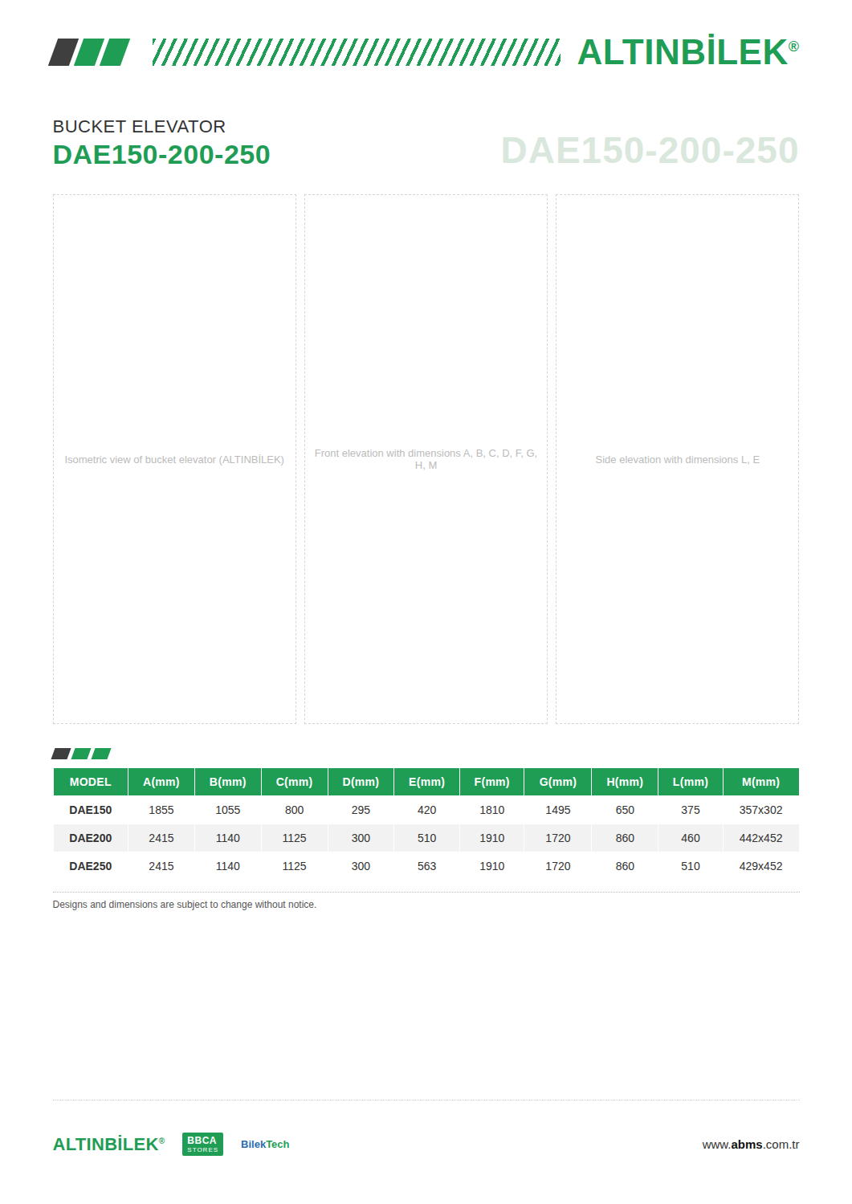ALTINBİLEK®
BUCKET ELEVATOR
DAE150-200-250
DAE150-200-250
Isometric view of bucket elevator (ALTINBİLEK)
Front elevation with dimensions A, B, C, D, F, G, H, M
Side elevation with dimensions L, E
| MODEL | A(mm) | B(mm) | C(mm) | D(mm) | E(mm) | F(mm) | G(mm) | H(mm) | L(mm) | M(mm) |
| --- | --- | --- | --- | --- | --- | --- | --- | --- | --- | --- |
| DAE150 | 1855 | 1055 | 800 | 295 | 420 | 1810 | 1495 | 650 | 375 | 357x302 |
| DAE200 | 2415 | 1140 | 1125 | 300 | 510 | 1910 | 1720 | 860 | 460 | 442x452 |
| DAE250 | 2415 | 1140 | 1125 | 300 | 563 | 1910 | 1720 | 860 | 510 | 429x452 |
Designs and dimensions are subject to change without notice.
ALTINBİLEK®
BBCASTORES
BilekTech
www.abms.com.tr